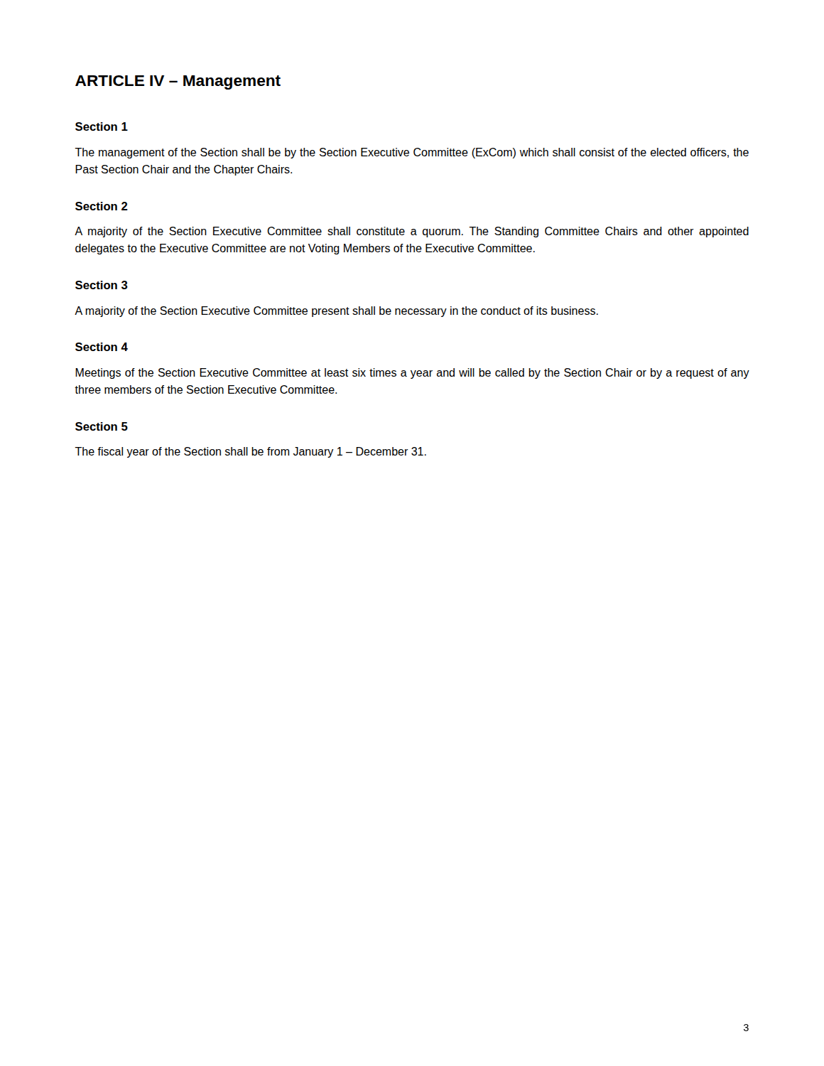ARTICLE IV – Management
Section 1
The management of the Section shall be by the Section Executive Committee (ExCom) which shall consist of the elected officers, the Past Section Chair and the Chapter Chairs.
Section 2
A majority of the Section Executive Committee shall constitute a quorum. The Standing Committee Chairs and other appointed delegates to the Executive Committee are not Voting Members of the Executive Committee.
Section 3
A majority of the Section Executive Committee present shall be necessary in the conduct of its business.
Section 4
Meetings of the Section Executive Committee at least six times a year and will be called by the Section Chair or by a request of any three members of the Section Executive Committee.
Section 5
The fiscal year of the Section shall be from January 1 – December 31.
3